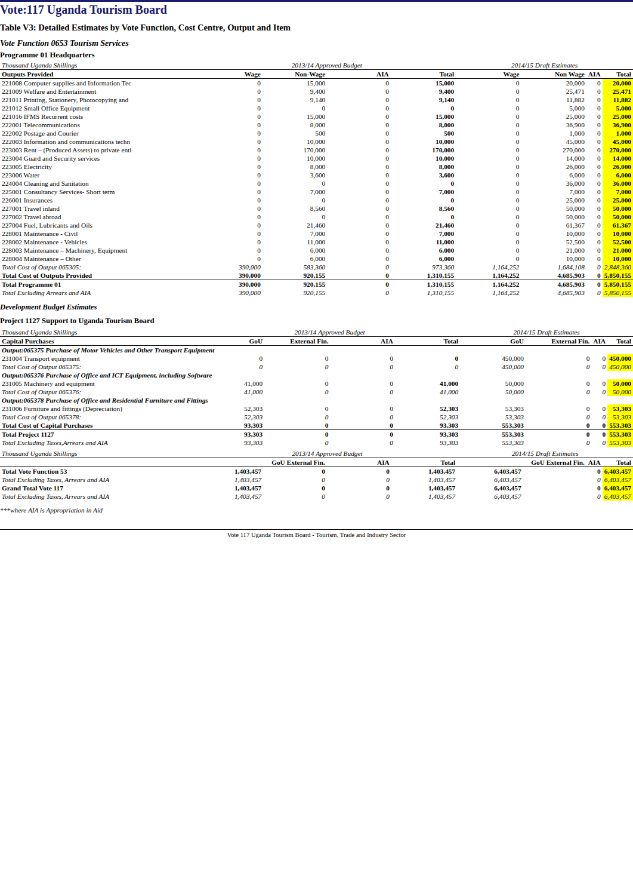Vote:117 Uganda Tourism Board
Table V3: Detailed Estimates by Vote Function, Cost Centre, Output and Item
Vote Function 0653 Tourism Services
Programme 01 Headquarters
| Thousand Uganda Shillings | 2013/14 Approved Budget | 2014/15 Draft Estimates |
| --- | --- | --- |
| Outputs Provided | Wage | Non-Wage | AIA | Total | Wage | Non Wage | AIA | Total |
| 221008 Computer supplies and Information Tec | 0 | 15,000 | 0 | 15,000 | 0 | 20,000 | 0 | 20,000 |
| 221009 Welfare and Entertainment | 0 | 9,400 | 0 | 9,400 | 0 | 25,471 | 0 | 25,471 |
| 221011 Printing, Stationery, Photocopying and | 0 | 9,140 | 0 | 9,140 | 0 | 11,882 | 0 | 11,882 |
| 221012 Small Office Equipment | 0 | 0 | 0 | 0 | 0 | 5,000 | 0 | 5,000 |
| 221016 IFMS Recurrent costs | 0 | 15,000 | 0 | 15,000 | 0 | 25,000 | 0 | 25,000 |
| 222001 Telecommunications | 0 | 8,000 | 0 | 8,000 | 0 | 36,900 | 0 | 36,900 |
| 222002 Postage and Courier | 0 | 500 | 0 | 500 | 0 | 1,000 | 0 | 1,000 |
| 222003 Information and communications techn | 0 | 10,000 | 0 | 10,000 | 0 | 45,000 | 0 | 45,000 |
| 223003 Rent – (Produced Assets) to private enti | 0 | 170,000 | 0 | 170,000 | 0 | 270,000 | 0 | 270,000 |
| 223004 Guard and Security services | 0 | 10,000 | 0 | 10,000 | 0 | 14,000 | 0 | 14,000 |
| 223005 Electricity | 0 | 8,000 | 0 | 8,000 | 0 | 26,000 | 0 | 26,000 |
| 223006 Water | 0 | 3,600 | 0 | 3,600 | 0 | 6,000 | 0 | 6,000 |
| 224004 Cleaning and Sanitation | 0 | 0 | 0 | 0 | 0 | 36,000 | 0 | 36,000 |
| 225001 Consultancy Services- Short term | 0 | 7,000 | 0 | 7,000 | 0 | 7,000 | 0 | 7,000 |
| 226001 Insurances | 0 | 0 | 0 | 0 | 0 | 25,000 | 0 | 25,000 |
| 227001 Travel inland | 0 | 8,560 | 0 | 8,560 | 0 | 50,000 | 0 | 50,000 |
| 227002 Travel abroad | 0 | 0 | 0 | 0 | 0 | 50,000 | 0 | 50,000 |
| 227004 Fuel, Lubricants and Oils | 0 | 21,460 | 0 | 21,460 | 0 | 61,367 | 0 | 61,367 |
| 228001 Maintenance - Civil | 0 | 7,000 | 0 | 7,000 | 0 | 10,000 | 0 | 10,000 |
| 228002 Maintenance - Vehicles | 0 | 11,000 | 0 | 11,000 | 0 | 52,500 | 0 | 52,500 |
| 228003 Maintenance – Machinery, Equipment | 0 | 6,000 | 0 | 6,000 | 0 | 21,000 | 0 | 21,000 |
| 228004 Maintenance – Other | 0 | 6,000 | 0 | 6,000 | 0 | 10,000 | 0 | 10,000 |
| Total Cost of Output 065305: | 390,000 | 583,360 | 0 | 973,360 | 1,164,252 | 1,684,108 | 0 | 2,848,360 |
| Total Cost of Outputs Provided | 390,000 | 920,155 | 0 | 1,310,155 | 1,164,252 | 4,685,903 | 0 | 5,850,155 |
| Total Programme 01 | 390,000 | 920,155 | 0 | 1,310,155 | 1,164,252 | 4,685,903 | 0 | 5,850,155 |
| Total Excluding Arrears and AIA | 390,000 | 920,155 | 0 | 1,310,155 | 1,164,252 | 4,685,903 | 0 | 5,850,155 |
Development Budget Estimates
Project 1127 Support to Uganda Tourism Board
| Thousand Uganda Shillings | 2013/14 Approved Budget | 2014/15 Draft Estimates |
| --- | --- | --- |
| Capital Purchases | GoU | External Fin. | AIA | Total | GoU | External Fin. | AIA | Total |
| Output:065375 Purchase of Motor Vehicles and Other Transport Equipment |
| 231004 Transport equipment | 0 | 0 | 0 | 0 | 450,000 | 0 | 0 | 450,000 |
| Total Cost of Output 065375: | 0 | 0 | 0 | 0 | 450,000 | 0 | 0 | 450,000 |
| Output:065376 Purchase of Office and ICT Equipment, including Software |
| 231005 Machinery and equipment | 41,000 | 0 | 0 | 41,000 | 50,000 | 0 | 0 | 50,000 |
| Total Cost of Output 065376: | 41,000 | 0 | 0 | 41,000 | 50,000 | 0 | 0 | 50,000 |
| Output:065378 Purchase of Office and Residential Furniture and Fittings |
| 231006 Furniture and fittings (Depreciation) | 52,303 | 0 | 0 | 52,303 | 53,303 | 0 | 0 | 53,303 |
| Total Cost of Output 065378: | 52,303 | 0 | 0 | 52,303 | 53,303 | 0 | 0 | 53,303 |
| Total Cost of Capital Purchases | 93,303 | 0 | 0 | 93,303 | 553,303 | 0 | 0 | 553,303 |
| Total Project 1127 | 93,303 | 0 | 0 | 93,303 | 553,303 | 0 | 0 | 553,303 |
| Total Excluding Taxes,Arrears and AIA | 93,303 | 0 | 0 | 93,303 | 553,303 | 0 | 0 | 553,303 |
| Thousand Uganda Shillings | 2013/14 Approved Budget | 2014/15 Draft Estimates |
| --- | --- | --- |
| | GoU External Fin. | AIA | Total | GoU External Fin. | AIA | Total |
| Total Vote Function 53 | 1,403,457 | 0 | 0 | 1,403,457 | 6,403,457 | | 0 | 6,403,457 |
| Total Excluding Taxes, Arrears and AIA | 1,403,457 | 0 | 0 | 1,403,457 | 6,403,457 | | 0 | 6,403,457 |
| Grand Total Vote 117 | 1,403,457 | 0 | 0 | 1,403,457 | 6,403,457 | | 0 | 6,403,457 |
| Total Excluding Taxes, Arrears and AIA | 1,403,457 | 0 | 0 | 1,403,457 | 6,403,457 | | 0 | 6,403,457 |
***where AIA is Appropriation in Aid
Vote 117 Uganda Tourism Board - Tourism, Trade and Industry Sector